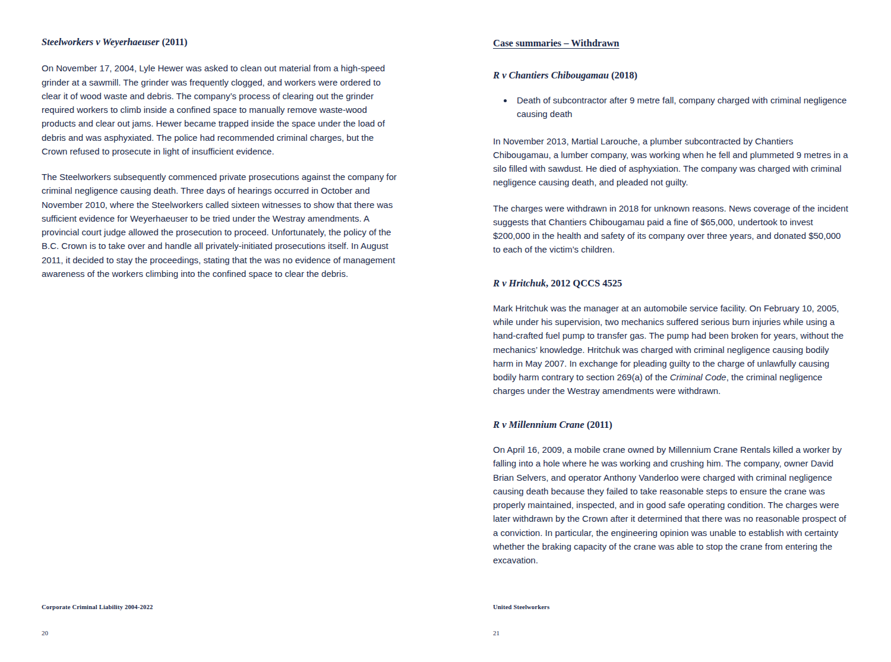Steelworkers v Weyerhaeuser (2011)
On November 17, 2004, Lyle Hewer was asked to clean out material from a high-speed grinder at a sawmill. The grinder was frequently clogged, and workers were ordered to clear it of wood waste and debris. The company’s process of clearing out the grinder required workers to climb inside a confined space to manually remove waste-wood products and clear out jams. Hewer became trapped inside the space under the load of debris and was asphyxiated. The police had recommended criminal charges, but the Crown refused to prosecute in light of insufficient evidence.
The Steelworkers subsequently commenced private prosecutions against the company for criminal negligence causing death. Three days of hearings occurred in October and November 2010, where the Steelworkers called sixteen witnesses to show that there was sufficient evidence for Weyerhaeuser to be tried under the Westray amendments. A provincial court judge allowed the prosecution to proceed. Unfortunately, the policy of the B.C. Crown is to take over and handle all privately-initiated prosecutions itself. In August 2011, it decided to stay the proceedings, stating that the was no evidence of management awareness of the workers climbing into the confined space to clear the debris.
Corporate Criminal Liability 2004-2022
20
Case summaries – Withdrawn
R v Chantiers Chibougamau (2018)
Death of subcontractor after 9 metre fall, company charged with criminal negligence causing death
In November 2013, Martial Larouche, a plumber subcontracted by Chantiers Chibougamau, a lumber company, was working when he fell and plummeted 9 metres in a silo filled with sawdust. He died of asphyxiation. The company was charged with criminal negligence causing death, and pleaded not guilty.
The charges were withdrawn in 2018 for unknown reasons. News coverage of the incident suggests that Chantiers Chibougamau paid a fine of $65,000, undertook to invest $200,000 in the health and safety of its company over three years, and donated $50,000 to each of the victim’s children.
R v Hritchuk, 2012 QCCS 4525
Mark Hritchuk was the manager at an automobile service facility. On February 10, 2005, while under his supervision, two mechanics suffered serious burn injuries while using a hand-crafted fuel pump to transfer gas. The pump had been broken for years, without the mechanics’ knowledge. Hritchuk was charged with criminal negligence causing bodily harm in May 2007. In exchange for pleading guilty to the charge of unlawfully causing bodily harm contrary to section 269(a) of the Criminal Code, the criminal negligence charges under the Westray amendments were withdrawn.
R v Millennium Crane (2011)
On April 16, 2009, a mobile crane owned by Millennium Crane Rentals killed a worker by falling into a hole where he was working and crushing him. The company, owner David Brian Selvers, and operator Anthony Vanderloo were charged with criminal negligence causing death because they failed to take reasonable steps to ensure the crane was properly maintained, inspected, and in good safe operating condition. The charges were later withdrawn by the Crown after it determined that there was no reasonable prospect of a conviction. In particular, the engineering opinion was unable to establish with certainty whether the braking capacity of the crane was able to stop the crane from entering the excavation.
United Steelworkers
21